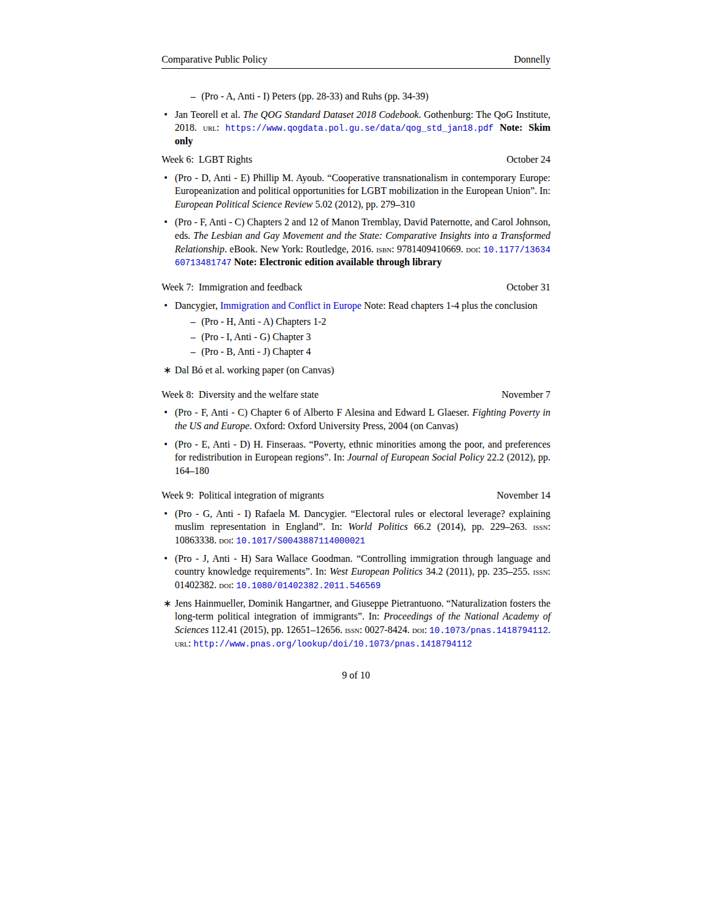Comparative Public Policy
Donnelly
(Pro - A, Anti - I) Peters (pp. 28-33) and Ruhs (pp. 34-39)
Jan Teorell et al. The QOG Standard Dataset 2018 Codebook. Gothenburg: The QoG Institute, 2018. url: https://www.qogdata.pol.gu.se/data/qog_std_jan18.pdf Note: Skim only
Week 6: LGBT Rights
October 24
(Pro - D, Anti - E) Phillip M. Ayoub. “Cooperative transnationalism in contemporary Europe: Europeanization and political opportunities for LGBT mobilization in the European Union”. In: European Political Science Review 5.02 (2012), pp. 279–310
(Pro - F, Anti - C) Chapters 2 and 12 of Manon Tremblay, David Paternotte, and Carol Johnson, eds. The Lesbian and Gay Movement and the State: Comparative Insights into a Transformed Relationship. eBook. New York: Routledge, 2016. isbn: 9781409410669. doi: 10.1177/1363460713481747 Note: Electronic edition available through library
Week 7: Immigration and feedback
October 31
Dancygier, Immigration and Conflict in Europe Note: Read chapters 1-4 plus the conclusion
(Pro - H, Anti - A) Chapters 1-2
(Pro - I, Anti - G) Chapter 3
(Pro - B, Anti - J) Chapter 4
Dal Bó et al. working paper (on Canvas)
Week 8: Diversity and the welfare state
November 7
(Pro - F, Anti - C) Chapter 6 of Alberto F Alesina and Edward L Glaeser. Fighting Poverty in the US and Europe. Oxford: Oxford University Press, 2004 (on Canvas)
(Pro - E, Anti - D) H. Finseraas. “Poverty, ethnic minorities among the poor, and preferences for redistribution in European regions”. In: Journal of European Social Policy 22.2 (2012), pp. 164–180
Week 9: Political integration of migrants
November 14
(Pro - G, Anti - I) Rafaela M. Dancygier. “Electoral rules or electoral leverage? explaining muslim representation in England”. In: World Politics 66.2 (2014), pp. 229–263. issn: 10863338. doi: 10.1017/S0043887114000021
(Pro - J, Anti - H) Sara Wallace Goodman. “Controlling immigration through language and country knowledge requirements”. In: West European Politics 34.2 (2011), pp. 235–255. issn: 01402382. doi: 10.1080/01402382.2011.546569
Jens Hainmueller, Dominik Hangartner, and Giuseppe Pietrantuono. “Naturalization fosters the long-term political integration of immigrants”. In: Proceedings of the National Academy of Sciences 112.41 (2015), pp. 12651–12656. issn: 0027-8424. doi: 10.1073/pnas.1418794112. url: http://www.pnas.org/lookup/doi/10.1073/pnas.1418794112
9 of 10